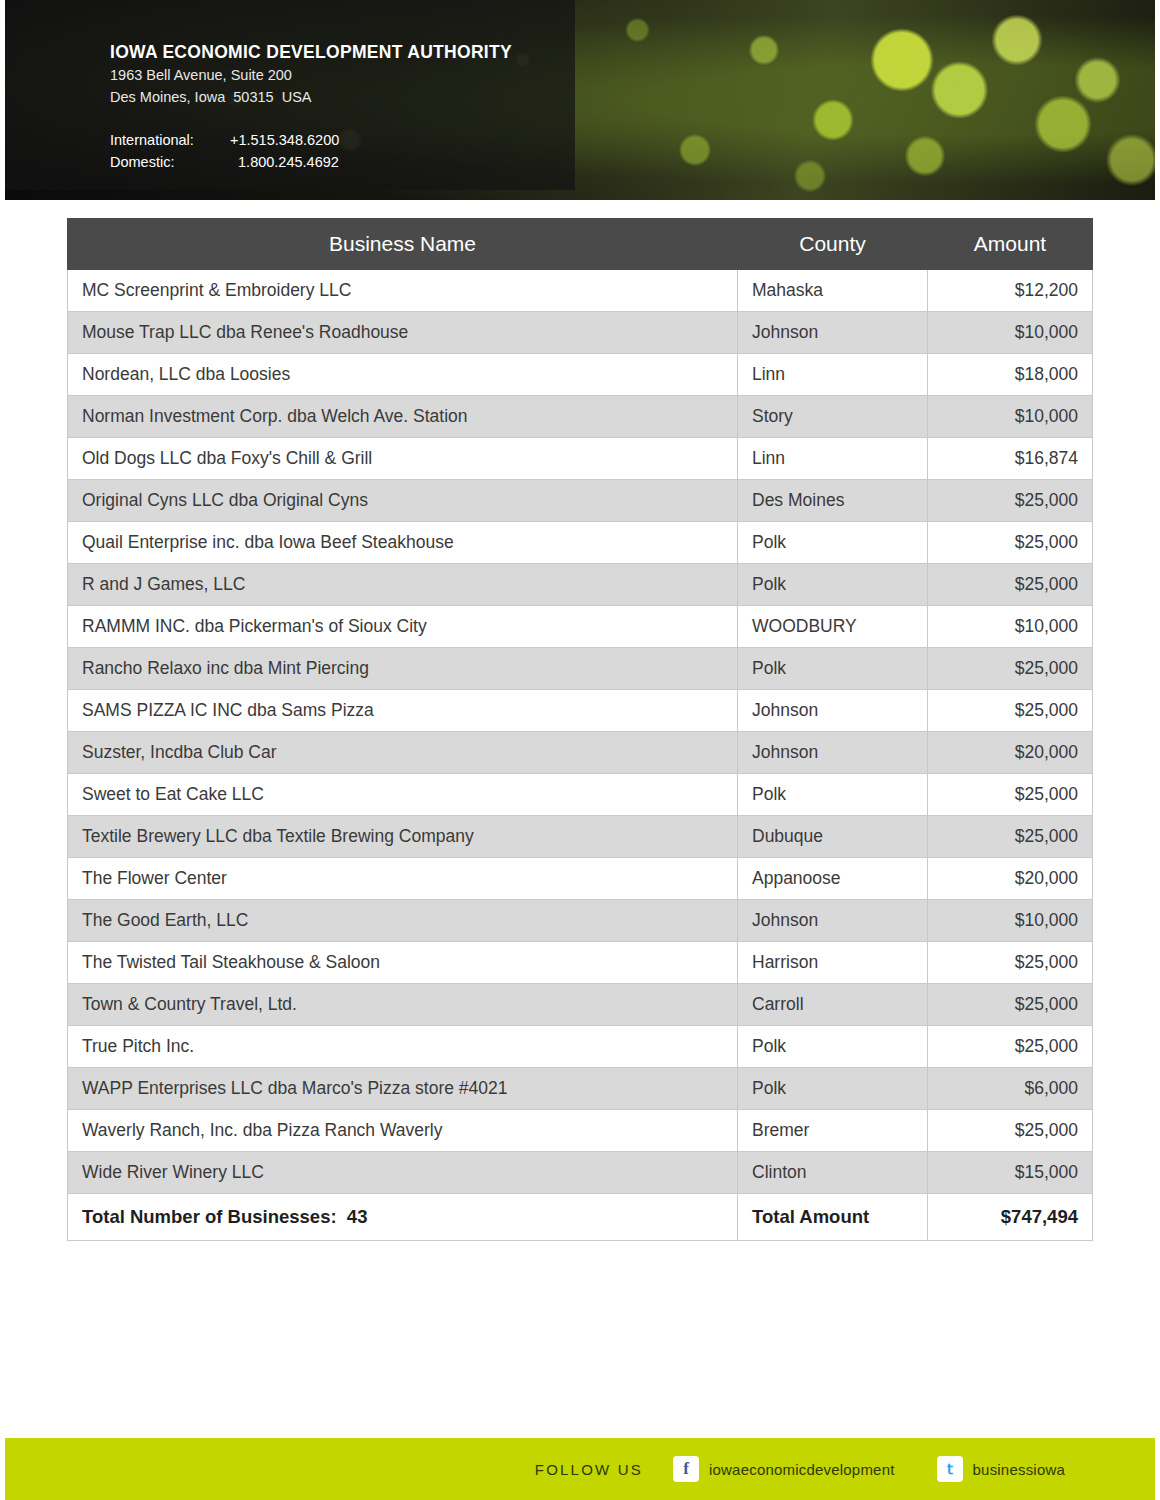IOWA ECONOMIC DEVELOPMENT AUTHORITY
1963 Bell Avenue, Suite 200
Des Moines, Iowa 50315 USA
International:+1.515.348.6200
Domestic: 1.800.245.4692
| Business Name | County | Amount |
| --- | --- | --- |
| MC Screenprint & Embroidery LLC | Mahaska | $12,200 |
| Mouse Trap LLC dba Renee's Roadhouse | Johnson | $10,000 |
| Nordean, LLC dba Loosies | Linn | $18,000 |
| Norman Investment Corp. dba Welch Ave. Station | Story | $10,000 |
| Old Dogs LLC dba Foxy's Chill & Grill | Linn | $16,874 |
| Original Cyns LLC dba Original Cyns | Des Moines | $25,000 |
| Quail Enterprise inc. dba Iowa Beef Steakhouse | Polk | $25,000 |
| R and J Games, LLC | Polk | $25,000 |
| RAMMM INC. dba Pickerman's of Sioux City | WOODBURY | $10,000 |
| Rancho Relaxo inc dba Mint Piercing | Polk | $25,000 |
| SAMS PIZZA IC INC dba Sams Pizza | Johnson | $25,000 |
| Suzster, Incdba Club Car | Johnson | $20,000 |
| Sweet to Eat Cake LLC | Polk | $25,000 |
| Textile Brewery LLC dba Textile Brewing Company | Dubuque | $25,000 |
| The Flower Center | Appanoose | $20,000 |
| The Good Earth, LLC | Johnson | $10,000 |
| The Twisted Tail Steakhouse & Saloon | Harrison | $25,000 |
| Town & Country Travel, Ltd. | Carroll | $25,000 |
| True Pitch Inc. | Polk | $25,000 |
| WAPP Enterprises LLC dba Marco's Pizza store #4021 | Polk | $6,000 |
| Waverly Ranch, Inc. dba Pizza Ranch Waverly | Bremer | $25,000 |
| Wide River Winery LLC | Clinton | $15,000 |
| Total Number of Businesses: 43 | Total Amount | $747,494 |
FOLLOW US f iowaeconomicdevelopment 𝗍 businessiowa